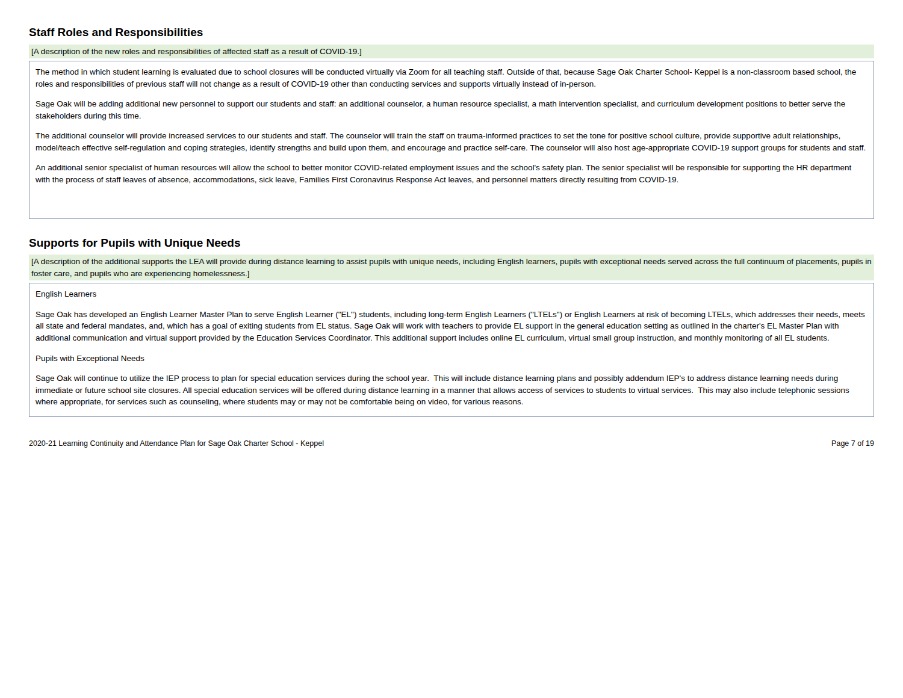Staff Roles and Responsibilities
[A description of the new roles and responsibilities of affected staff as a result of COVID-19.]
The method in which student learning is evaluated due to school closures will be conducted virtually via Zoom for all teaching staff. Outside of that, because Sage Oak Charter School- Keppel is a non-classroom based school, the roles and responsibilities of previous staff will not change as a result of COVID-19 other than conducting services and supports virtually instead of in-person.
Sage Oak will be adding additional new personnel to support our students and staff: an additional counselor, a human resource specialist, a math intervention specialist, and curriculum development positions to better serve the stakeholders during this time.
The additional counselor will provide increased services to our students and staff. The counselor will train the staff on trauma-informed practices to set the tone for positive school culture, provide supportive adult relationships, model/teach effective self-regulation and coping strategies, identify strengths and build upon them, and encourage and practice self-care. The counselor will also host age-appropriate COVID-19 support groups for students and staff.
An additional senior specialist of human resources will allow the school to better monitor COVID-related employment issues and the school's safety plan. The senior specialist will be responsible for supporting the HR department with the process of staff leaves of absence, accommodations, sick leave, Families First Coronavirus Response Act leaves, and personnel matters directly resulting from COVID-19.
Supports for Pupils with Unique Needs
[A description of the additional supports the LEA will provide during distance learning to assist pupils with unique needs, including English learners, pupils with exceptional needs served across the full continuum of placements, pupils in foster care, and pupils who are experiencing homelessness.]
English Learners
Sage Oak has developed an English Learner Master Plan to serve English Learner ("EL") students, including long-term English Learners ("LTELs") or English Learners at risk of becoming LTELs, which addresses their needs, meets all state and federal mandates, and, which has a goal of exiting students from EL status. Sage Oak will work with teachers to provide EL support in the general education setting as outlined in the charter's EL Master Plan with additional communication and virtual support provided by the Education Services Coordinator. This additional support includes online EL curriculum, virtual small group instruction, and monthly monitoring of all EL students.
Pupils with Exceptional Needs
Sage Oak will continue to utilize the IEP process to plan for special education services during the school year. This will include distance learning plans and possibly addendum IEP's to address distance learning needs during immediate or future school site closures. All special education services will be offered during distance learning in a manner that allows access of services to students to virtual services. This may also include telephonic sessions where appropriate, for services such as counseling, where students may or may not be comfortable being on video, for various reasons.
2020-21 Learning Continuity and Attendance Plan for Sage Oak Charter School - Keppel Page 7 of 19